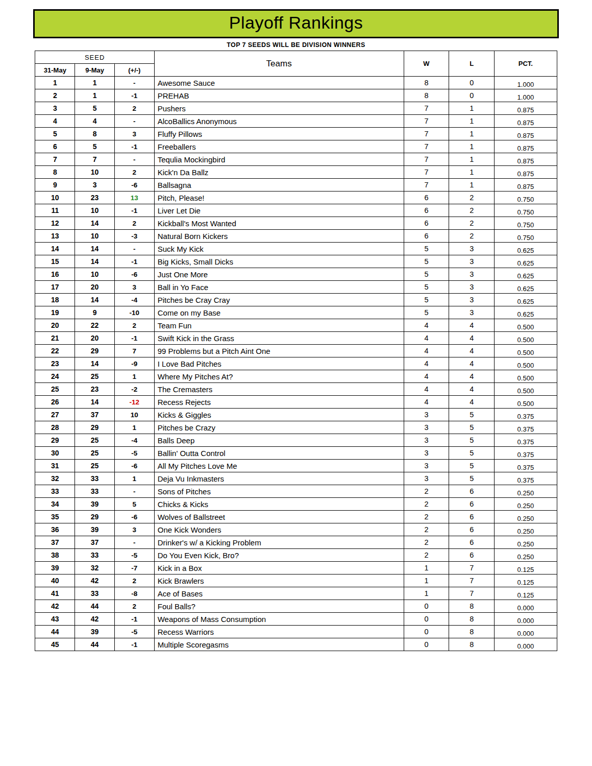Playoff Rankings
TOP 7 SEEDS WILL BE DIVISION WINNERS
| SEED | Teams | W | L | PCT. |
| --- | --- | --- | --- | --- |
| 31-May | 9-May | (+/-) |
| 1 | 1 | - | Awesome Sauce | 8 | 0 | 1.000 |
| 2 | 1 | -1 | PREHAB | 8 | 0 | 1.000 |
| 3 | 5 | 2 | Pushers | 7 | 1 | 0.875 |
| 4 | 4 | - | AlcoBallics Anonymous | 7 | 1 | 0.875 |
| 5 | 8 | 3 | Fluffy Pillows | 7 | 1 | 0.875 |
| 6 | 5 | -1 | Freeballers | 7 | 1 | 0.875 |
| 7 | 7 | - | Tequlia Mockingbird | 7 | 1 | 0.875 |
| 8 | 10 | 2 | Kick'n Da Ballz | 7 | 1 | 0.875 |
| 9 | 3 | -6 | Ballsagna | 7 | 1 | 0.875 |
| 10 | 23 | 13 | Pitch, Please! | 6 | 2 | 0.750 |
| 11 | 10 | -1 | Liver Let Die | 6 | 2 | 0.750 |
| 12 | 14 | 2 | Kickball's Most Wanted | 6 | 2 | 0.750 |
| 13 | 10 | -3 | Natural Born Kickers | 6 | 2 | 0.750 |
| 14 | 14 | - | Suck My Kick | 5 | 3 | 0.625 |
| 15 | 14 | -1 | Big Kicks, Small Dicks | 5 | 3 | 0.625 |
| 16 | 10 | -6 | Just One More | 5 | 3 | 0.625 |
| 17 | 20 | 3 | Ball in Yo Face | 5 | 3 | 0.625 |
| 18 | 14 | -4 | Pitches be Cray Cray | 5 | 3 | 0.625 |
| 19 | 9 | -10 | Come on my Base | 5 | 3 | 0.625 |
| 20 | 22 | 2 | Team Fun | 4 | 4 | 0.500 |
| 21 | 20 | -1 | Swift Kick in the Grass | 4 | 4 | 0.500 |
| 22 | 29 | 7 | 99 Problems but a Pitch Aint One | 4 | 4 | 0.500 |
| 23 | 14 | -9 | I Love Bad Pitches | 4 | 4 | 0.500 |
| 24 | 25 | 1 | Where My Pitches At? | 4 | 4 | 0.500 |
| 25 | 23 | -2 | The Cremasters | 4 | 4 | 0.500 |
| 26 | 14 | -12 | Recess Rejects | 4 | 4 | 0.500 |
| 27 | 37 | 10 | Kicks & Giggles | 3 | 5 | 0.375 |
| 28 | 29 | 1 | Pitches be Crazy | 3 | 5 | 0.375 |
| 29 | 25 | -4 | Balls Deep | 3 | 5 | 0.375 |
| 30 | 25 | -5 | Ballin' Outta Control | 3 | 5 | 0.375 |
| 31 | 25 | -6 | All My Pitches Love Me | 3 | 5 | 0.375 |
| 32 | 33 | 1 | Deja Vu Inkmasters | 3 | 5 | 0.375 |
| 33 | 33 | - | Sons of Pitches | 2 | 6 | 0.250 |
| 34 | 39 | 5 | Chicks & Kicks | 2 | 6 | 0.250 |
| 35 | 29 | -6 | Wolves of Ballstreet | 2 | 6 | 0.250 |
| 36 | 39 | 3 | One Kick Wonders | 2 | 6 | 0.250 |
| 37 | 37 | - | Drinker's w/ a Kicking Problem | 2 | 6 | 0.250 |
| 38 | 33 | -5 | Do You Even Kick, Bro? | 2 | 6 | 0.250 |
| 39 | 32 | -7 | Kick in a Box | 1 | 7 | 0.125 |
| 40 | 42 | 2 | Kick Brawlers | 1 | 7 | 0.125 |
| 41 | 33 | -8 | Ace of Bases | 1 | 7 | 0.125 |
| 42 | 44 | 2 | Foul Balls? | 0 | 8 | 0.000 |
| 43 | 42 | -1 | Weapons of Mass Consumption | 0 | 8 | 0.000 |
| 44 | 39 | -5 | Recess Warriors | 0 | 8 | 0.000 |
| 45 | 44 | -1 | Multiple Scoregasms | 0 | 8 | 0.000 |